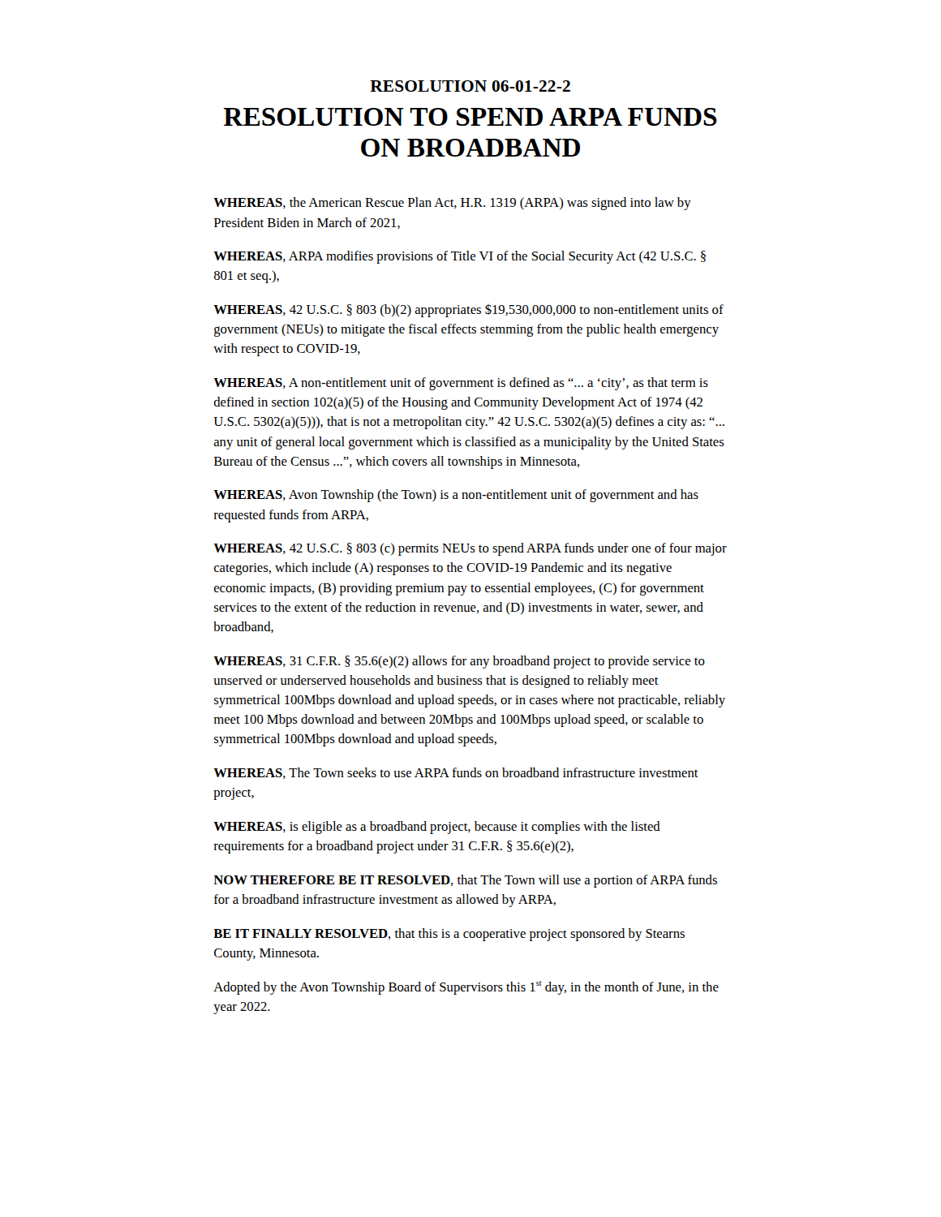RESOLUTION 06-01-22-2
RESOLUTION TO SPEND ARPA FUNDS ON BROADBAND
WHEREAS, the American Rescue Plan Act, H.R. 1319 (ARPA) was signed into law by President Biden in March of 2021,
WHEREAS, ARPA modifies provisions of Title VI of the Social Security Act (42 U.S.C. § 801 et seq.),
WHEREAS, 42 U.S.C. § 803 (b)(2) appropriates $19,530,000,000 to non-entitlement units of government (NEUs) to mitigate the fiscal effects stemming from the public health emergency with respect to COVID-19,
WHEREAS, A non-entitlement unit of government is defined as “... a ‘city’, as that term is defined in section 102(a)(5) of the Housing and Community Development Act of 1974 (42 U.S.C. 5302(a)(5))), that is not a metropolitan city.” 42 U.S.C. 5302(a)(5) defines a city as: “... any unit of general local government which is classified as a municipality by the United States Bureau of the Census ...”, which covers all townships in Minnesota,
WHEREAS, Avon Township (the Town) is a non-entitlement unit of government and has requested funds from ARPA,
WHEREAS, 42 U.S.C. § 803 (c) permits NEUs to spend ARPA funds under one of four major categories, which include (A) responses to the COVID-19 Pandemic and its negative economic impacts, (B) providing premium pay to essential employees, (C) for government services to the extent of the reduction in revenue, and (D) investments in water, sewer, and broadband,
WHEREAS, 31 C.F.R. § 35.6(e)(2) allows for any broadband project to provide service to unserved or underserved households and business that is designed to reliably meet symmetrical 100Mbps download and upload speeds, or in cases where not practicable, reliably meet 100 Mbps download and between 20Mbps and 100Mbps upload speed, or scalable to symmetrical 100Mbps download and upload speeds,
WHEREAS, The Town seeks to use ARPA funds on broadband infrastructure investment project,
WHEREAS, is eligible as a broadband project, because it complies with the listed requirements for a broadband project under 31 C.F.R. § 35.6(e)(2),
NOW THEREFORE BE IT RESOLVED, that The Town will use a portion of ARPA funds for a broadband infrastructure investment as allowed by ARPA,
BE IT FINALLY RESOLVED, that this is a cooperative project sponsored by Stearns County, Minnesota.
Adopted by the Avon Township Board of Supervisors this 1st day, in the month of June, in the year 2022.